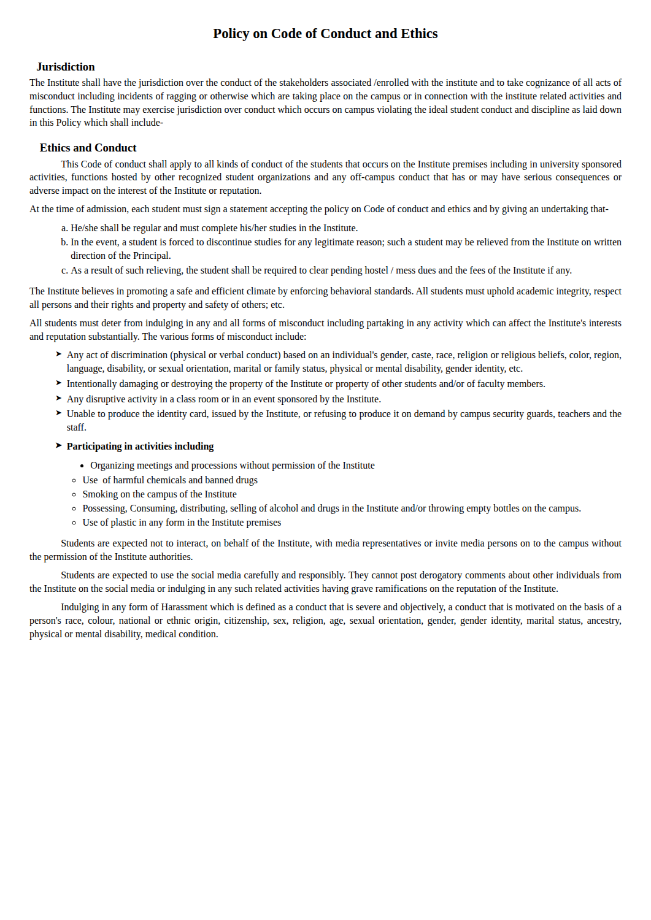Policy on Code of Conduct and Ethics
Jurisdiction
The Institute shall have the jurisdiction over the conduct of the stakeholders associated /enrolled with the institute and to take cognizance of all acts of misconduct including incidents of ragging or otherwise which are taking place on the campus or in connection with the institute related activities and functions. The Institute may exercise jurisdiction over conduct which occurs on campus violating the ideal student conduct and discipline as laid down in this Policy which shall include-
Ethics and Conduct
This Code of conduct shall apply to all kinds of conduct of the students that occurs on the Institute premises including in university sponsored activities, functions hosted by other recognized student organizations and any off-campus conduct that has or may have serious consequences or adverse impact on the interest of the Institute or reputation.
At the time of admission, each student must sign a statement accepting the policy on Code of conduct and ethics and by giving an undertaking that-
He/she shall be regular and must complete his/her studies in the Institute.
In the event, a student is forced to discontinue studies for any legitimate reason; such a student may be relieved from the Institute on written direction of the Principal.
As a result of such relieving, the student shall be required to clear pending hostel / mess dues and the fees of the Institute if any.
The Institute believes in promoting a safe and efficient climate by enforcing behavioral standards. All students must uphold academic integrity, respect all persons and their rights and property and safety of others; etc.
All students must deter from indulging in any and all forms of misconduct including partaking in any activity which can affect the Institute's interests and reputation substantially. The various forms of misconduct include:
Any act of discrimination (physical or verbal conduct) based on an individual's gender, caste, race, religion or religious beliefs, color, region, language, disability, or sexual orientation, marital or family status, physical or mental disability, gender identity, etc.
Intentionally damaging or destroying the property of the Institute or property of other students and/or of faculty members.
Any disruptive activity in a class room or in an event sponsored by the Institute.
Unable to produce the identity card, issued by the Institute, or refusing to produce it on demand by campus security guards, teachers and the staff.
Participating in activities including
Organizing meetings and processions without permission of the Institute
Use of harmful chemicals and banned drugs
Smoking on the campus of the Institute
Possessing, Consuming, distributing, selling of alcohol and drugs in the Institute and/or throwing empty bottles on the campus.
Use of plastic in any form in the Institute premises
Students are expected not to interact, on behalf of the Institute, with media representatives or invite media persons on to the campus without the permission of the Institute authorities.
Students are expected to use the social media carefully and responsibly. They cannot post derogatory comments about other individuals from the Institute on the social media or indulging in any such related activities having grave ramifications on the reputation of the Institute.
Indulging in any form of Harassment which is defined as a conduct that is severe and objectively, a conduct that is motivated on the basis of a person's race, colour, national or ethnic origin, citizenship, sex, religion, age, sexual orientation, gender, gender identity, marital status, ancestry, physical or mental disability, medical condition.